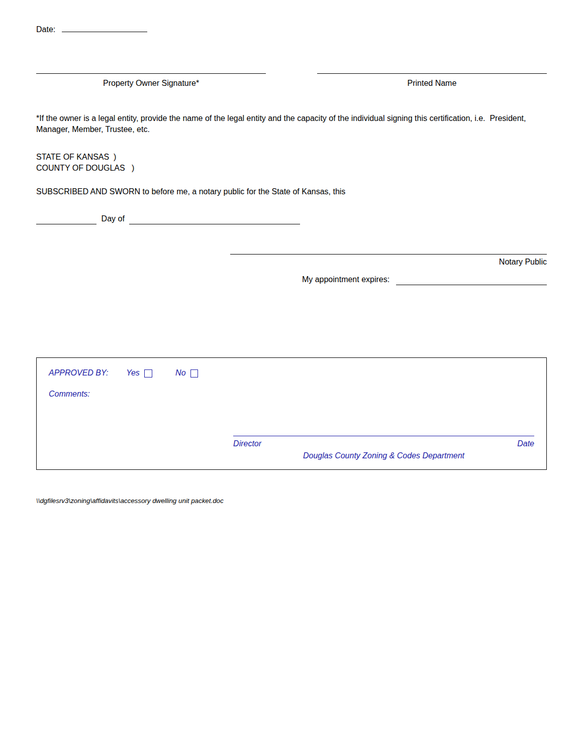Date:
Property Owner Signature*
Printed Name
*If the owner is a legal entity, provide the name of the legal entity and the capacity of the individual signing this certification, i.e. President, Manager, Member, Trustee, etc.
STATE OF KANSAS )
COUNTY OF DOUGLAS )
SUBSCRIBED AND SWORN to before me, a notary public for the State of Kansas, this
Day of
Notary Public
My appointment expires:
APPROVED BY: Yes No
Comments:
Director Date
Douglas County Zoning & Codes Department
\\dgfilesrv3\zoning\affidavits\accessory dwelling unit packet.doc